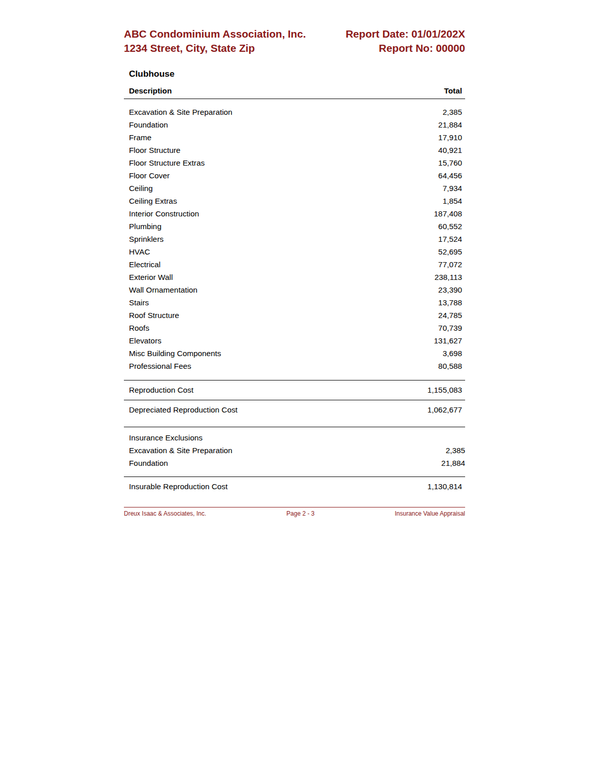ABC Condominium Association, Inc.
1234 Street, City, State Zip
Report Date: 01/01/202X
Report No: 00000
Clubhouse
| Description | Total |
| --- | --- |
| Excavation & Site Preparation | 2,385 |
| Foundation | 21,884 |
| Frame | 17,910 |
| Floor Structure | 40,921 |
| Floor Structure Extras | 15,760 |
| Floor Cover | 64,456 |
| Ceiling | 7,934 |
| Ceiling Extras | 1,854 |
| Interior Construction | 187,408 |
| Plumbing | 60,552 |
| Sprinklers | 17,524 |
| HVAC | 52,695 |
| Electrical | 77,072 |
| Exterior Wall | 238,113 |
| Wall Ornamentation | 23,390 |
| Stairs | 13,788 |
| Roof Structure | 24,785 |
| Roofs | 70,739 |
| Elevators | 131,627 |
| Misc Building Components | 3,698 |
| Professional Fees | 80,588 |
| Reproduction Cost | 1,155,083 |
| Depreciated Reproduction Cost | 1,062,677 |
| Insurance Exclusions | |
| Excavation & Site Preparation | 2,385 |
| Foundation | 21,884 |
| Insurable Reproduction Cost | 1,130,814 |
Dreux Isaac & Associates, Inc. Page 2 - 3 Insurance Value Appraisal